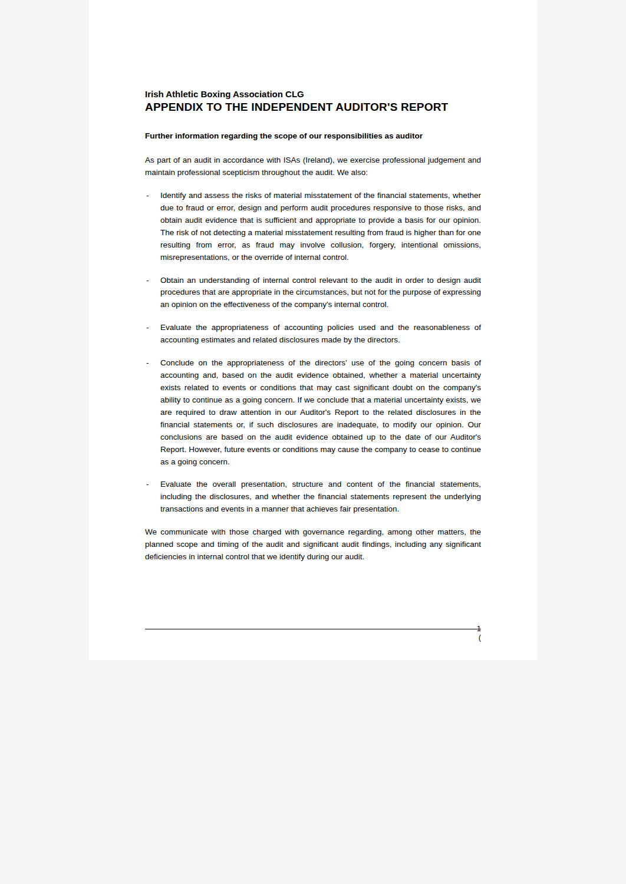Irish Athletic Boxing Association CLG
APPENDIX TO THE INDEPENDENT AUDITOR'S REPORT
Further information regarding the scope of our responsibilities as auditor
As part of an audit in accordance with ISAs (Ireland), we exercise professional judgement and maintain professional scepticism throughout the audit. We also:
Identify and assess the risks of material misstatement of the financial statements, whether due to fraud or error, design and perform audit procedures responsive to those risks, and obtain audit evidence that is sufficient and appropriate to provide a basis for our opinion. The risk of not detecting a material misstatement resulting from fraud is higher than for one resulting from error, as fraud may involve collusion, forgery, intentional omissions, misrepresentations, or the override of internal control.
Obtain an understanding of internal control relevant to the audit in order to design audit procedures that are appropriate in the circumstances, but not for the purpose of expressing an opinion on the effectiveness of the company's internal control.
Evaluate the appropriateness of accounting policies used and the reasonableness of accounting estimates and related disclosures made by the directors.
Conclude on the appropriateness of the directors' use of the going concern basis of accounting and, based on the audit evidence obtained, whether a material uncertainty exists related to events or conditions that may cast significant doubt on the company's ability to continue as a going concern. If we conclude that a material uncertainty exists, we are required to draw attention in our Auditor's Report to the related disclosures in the financial statements or, if such disclosures are inadequate, to modify our opinion. Our conclusions are based on the audit evidence obtained up to the date of our Auditor's Report. However, future events or conditions may cause the company to cease to continue as a going concern.
Evaluate the overall presentation, structure and content of the financial statements, including the disclosures, and whether the financial statements represent the underlying transactions and events in a manner that achieves fair presentation.
We communicate with those charged with governance regarding, among other matters, the planned scope and timing of the audit and significant audit findings, including any significant deficiencies in internal control that we identify during our audit.
1
(